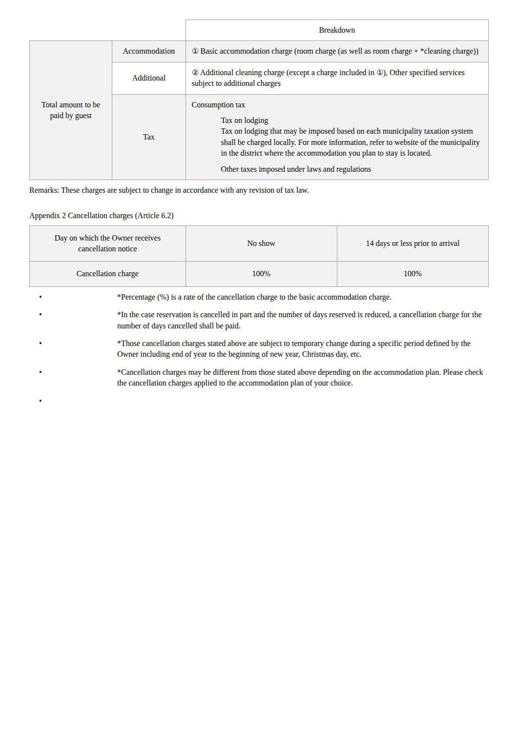| | Breakdown |
| Total amount to be paid by guest | Accommodation | ① Basic accommodation charge (room charge (as well as room charge + *cleaning charge)) |
| Additional | ② Additional cleaning charge (except a charge included in ①), Other specified services subject to additional charges |
| Tax | Consumption tax Tax on lodging Tax on lodging that may be imposed based on each municipality taxation system shall be charged locally. For more information, refer to website of the municipality in the district where the accommodation you plan to stay is located. Other taxes imposed under laws and regulations |
Remarks: These charges are subject to change in accordance with any revision of tax law.
Appendix 2 Cancellation charges (Article 6.2)
| Day on which the Owner receives cancellation notice | No show | 14 days or less prior to arrival |
| Cancellation charge | 100% | 100% |
*Percentage (%) is a rate of the cancellation charge to the basic accommodation charge.
*In the case reservation is cancelled in part and the number of days reserved is reduced, a cancellation charge for the number of days cancelled shall be paid.
*Those cancellation charges stated above are subject to temporary change during a specific period defined by the Owner including end of year to the beginning of new year, Christmas day, etc.
*Cancellation charges may be different from those stated above depending on the accommodation plan. Please check the cancellation charges applied to the accommodation plan of your choice.